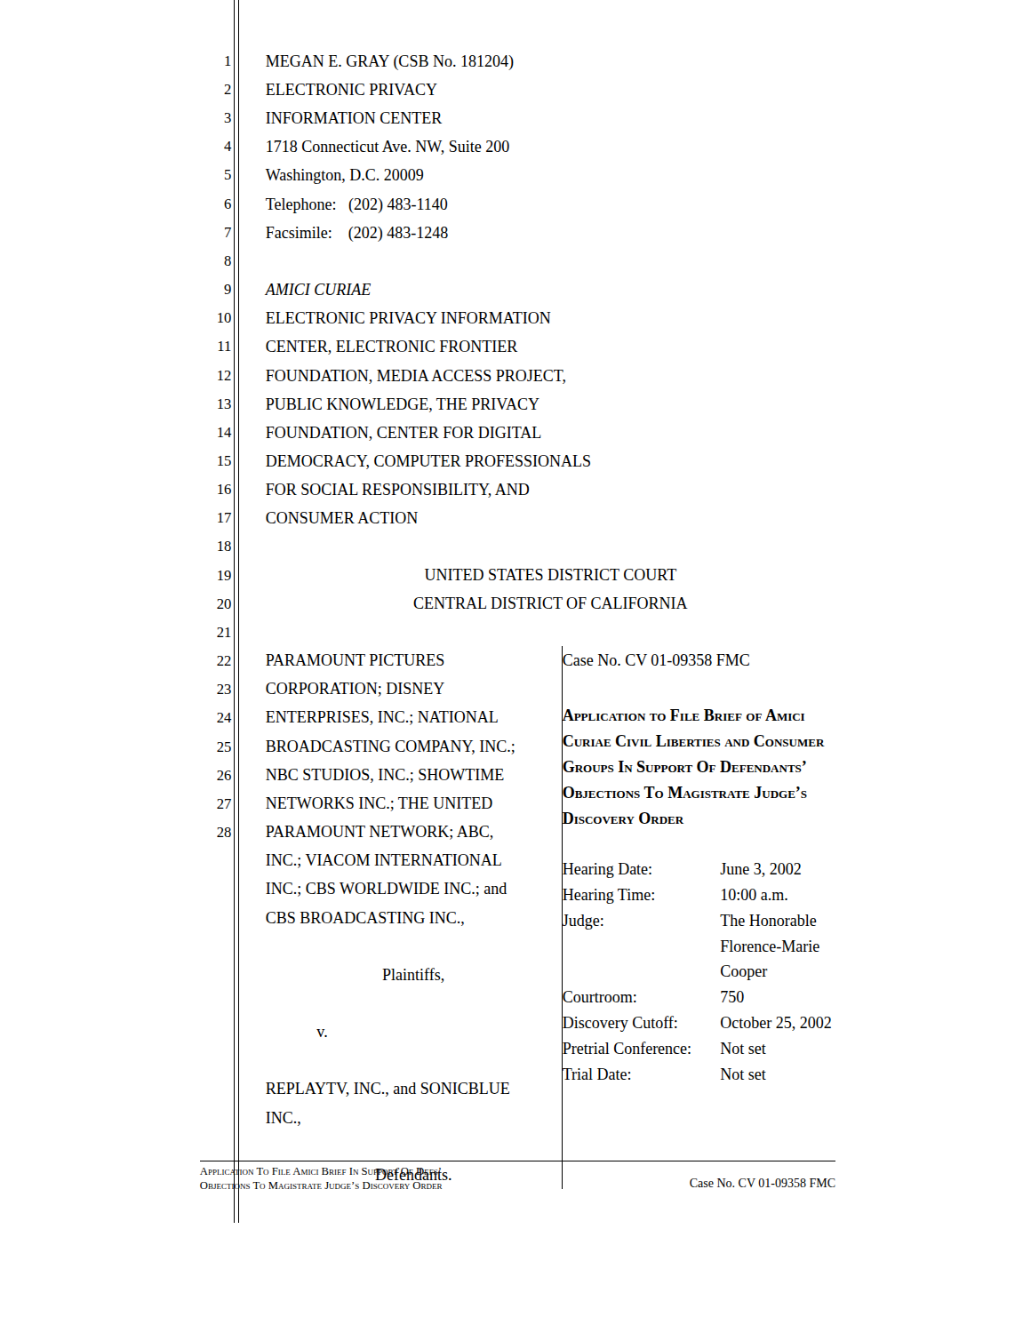1
2
3
4
5
6
7
8
9
10
11
12
13
14
15
16
17
18
19
20
21
22
23
24
25
26
27
28
MEGAN E. GRAY (CSB No. 181204)
ELECTRONIC PRIVACY
INFORMATION CENTER
1718 Connecticut Ave. NW, Suite 200
Washington, D.C. 20009
Telephone: (202) 483-1140
Facsimile: (202) 483-1248
AMICI CURIAE
ELECTRONIC PRIVACY INFORMATION
CENTER, ELECTRONIC FRONTIER
FOUNDATION, MEDIA ACCESS PROJECT,
PUBLIC KNOWLEDGE, THE PRIVACY
FOUNDATION, CENTER FOR DIGITAL
DEMOCRACY, COMPUTER PROFESSIONALS
FOR SOCIAL RESPONSIBILITY, AND
CONSUMER ACTION
UNITED STATES DISTRICT COURT
CENTRAL DISTRICT OF CALIFORNIA
| PARAMOUNT PICTURES CORPORATION; DISNEY ENTERPRISES, INC.; NATIONAL BROADCASTING COMPANY, INC.; NBC STUDIOS, INC.; SHOWTIME NETWORKS INC.; THE UNITED PARAMOUNT NETWORK; ABC, INC.; VIACOM INTERNATIONAL INC.; CBS WORLDWIDE INC.; and CBS BROADCASTING INC., Plaintiffs, v. REPLAYTV, INC., and SONICBLUE INC., Defendants. | Case No. CV 01-09358 FMC Application to File Brief of Amici Curiae Civil Liberties and Consumer Groups In Support Of Defendants’ Objections To Magistrate Judge’s Discovery Order Hearing Date: June 3, 2002 Hearing Time: 10:00 a.m. Judge: The Honorable Florence-Marie Cooper Courtroom: 750 Discovery Cutoff: October 25, 2002 Pretrial Conference: Not set Trial Date: Not set |
Application To File Amici Brief In Support Of Defs’
Objections To Magistrate Judge’s Discovery Order
Case No. CV 01-09358 FMC